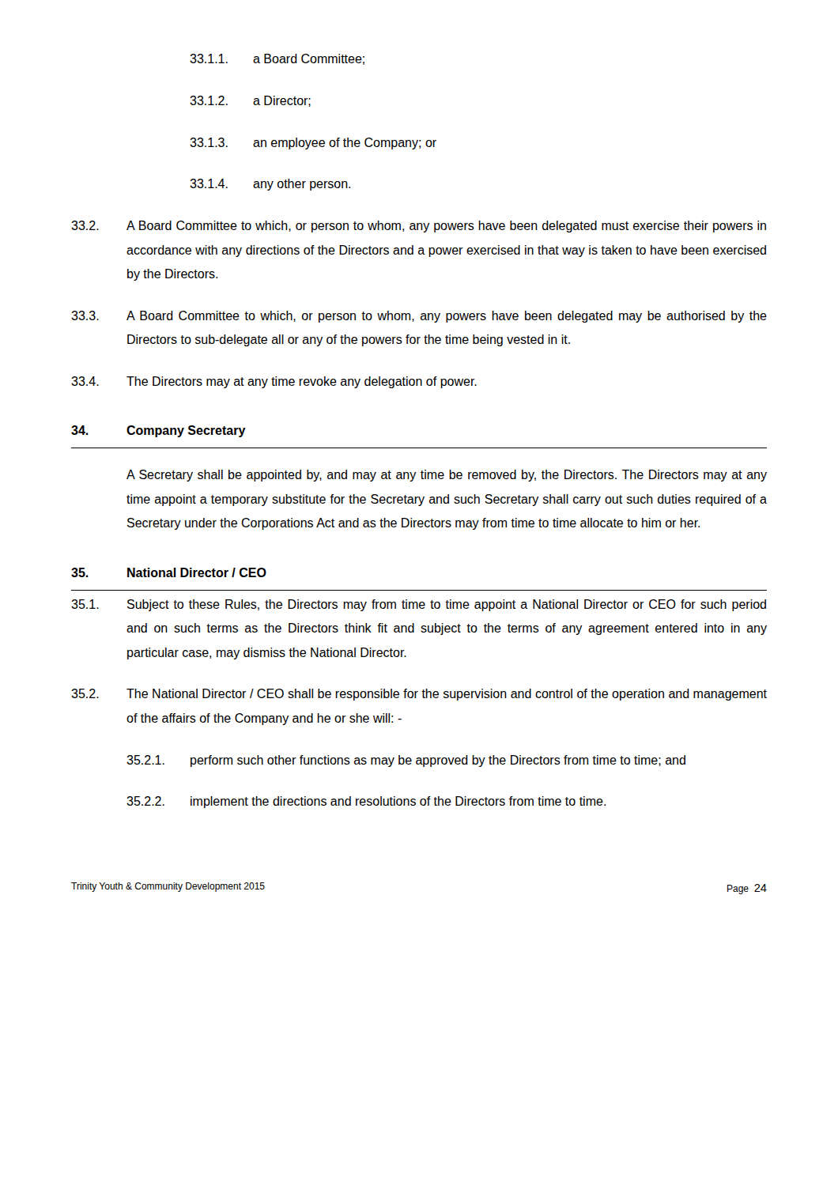33.1.1.
a Board Committee;
33.1.2.
a Director;
33.1.3.
an employee of the Company; or
33.1.4.
any other person.
33.2.
A Board Committee to which, or person to whom, any powers have been delegated must exercise their powers in accordance with any directions of the Directors and a power exercised in that way is taken to have been exercised by the Directors.
33.3.
A Board Committee to which, or person to whom, any powers have been delegated may be authorised by the Directors to sub-delegate all or any of the powers for the time being vested in it.
33.4.
The Directors may at any time revoke any delegation of power.
34. Company Secretary
A Secretary shall be appointed by, and may at any time be removed by, the Directors. The Directors may at any time appoint a temporary substitute for the Secretary and such Secretary shall carry out such duties required of a Secretary under the Corporations Act and as the Directors may from time to time allocate to him or her.
35. National Director / CEO
35.1.
Subject to these Rules, the Directors may from time to time appoint a National Director or CEO for such period and on such terms as the Directors think fit and subject to the terms of any agreement entered into in any particular case, may dismiss the National Director.
35.2.
The National Director / CEO shall be responsible for the supervision and control of the operation and management of the affairs of the Company and he or she will: -
35.2.1.
perform such other functions as may be approved by the Directors from time to time; and
35.2.2.
implement the directions and resolutions of the Directors from time to time.
Trinity Youth & Community Development 2015
Page 24